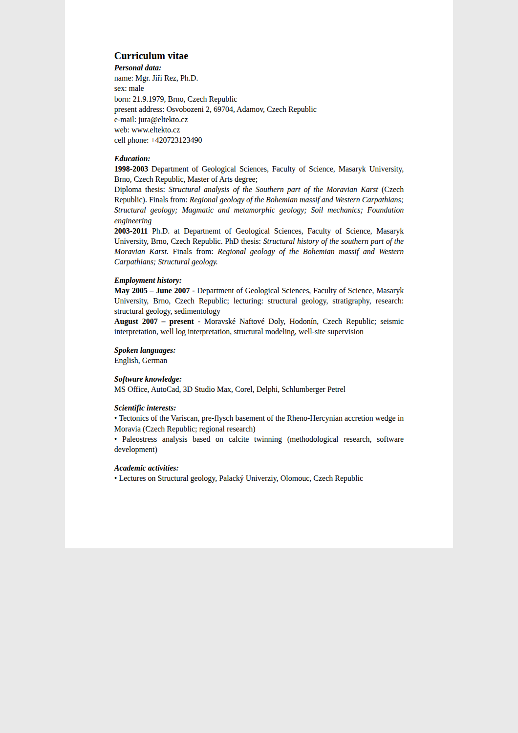Curriculum vitae
Personal data:
name: Mgr. Jiří Rez, Ph.D.
sex: male
born: 21.9.1979, Brno, Czech Republic
present address: Osvobozeni 2, 69704, Adamov, Czech Republic
e-mail: jura@eltekto.cz
web: www.eltekto.cz
cell phone: +420723123490
Education:
1998-2003 Department of Geological Sciences, Faculty of Science, Masaryk University, Brno, Czech Republic, Master of Arts degree;
Diploma thesis: Structural analysis of the Southern part of the Moravian Karst (Czech Republic). Finals from: Regional geology of the Bohemian massif and Western Carpathians; Structural geology; Magmatic and metamorphic geology; Soil mechanics; Foundation engineering
2003-2011 Ph.D. at Departnemt of Geological Sciences, Faculty of Science, Masaryk University, Brno, Czech Republic. PhD thesis: Structural history of the southern part of the Moravian Karst. Finals from: Regional geology of the Bohemian massif and Western Carpathians; Structural geology.
Employment history:
May 2005 – June 2007 - Department of Geological Sciences, Faculty of Science, Masaryk University, Brno, Czech Republic; lecturing: structural geology, stratigraphy, research: structural geology, sedimentology
August 2007 – present - Moravské Naftové Doly, Hodonín, Czech Republic; seismic interpretation, well log interpretation, structural modeling, well-site supervision
Spoken languages:
English, German
Software knowledge:
MS Office, AutoCad, 3D Studio Max, Corel, Delphi, Schlumberger Petrel
Scientific interests:
• Tectonics of the Variscan, pre-flysch basement of the Rheno-Hercynian accretion wedge in Moravia (Czech Republic; regional research)
• Paleostress analysis based on calcite twinning (methodological research, software development)
Academic activities:
• Lectures on Structural geology, Palacký Univerziy, Olomouc, Czech Republic